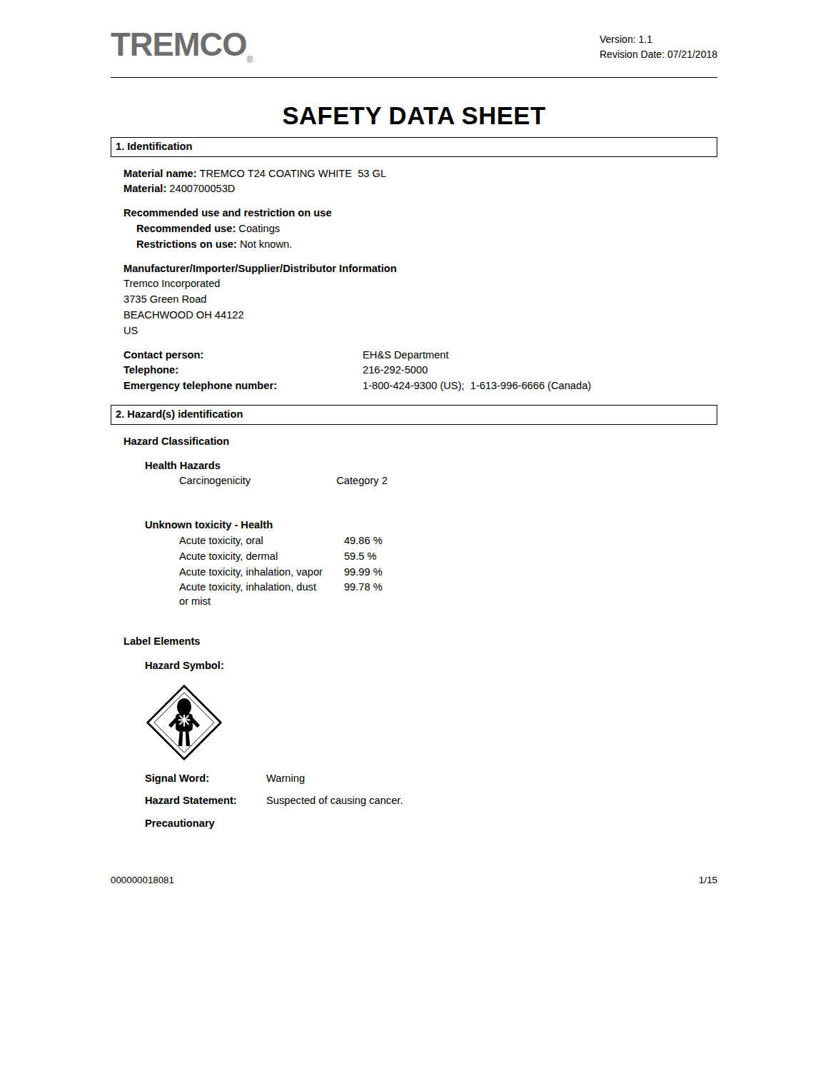TREMCO®
Version: 1.1
Revision Date: 07/21/2018
SAFETY DATA SHEET
1. Identification
Material name: TREMCO T24 COATING WHITE 53 GL
Material: 2400700053D
Recommended use and restriction on use
Recommended use: Coatings
Restrictions on use: Not known.
Manufacturer/Importer/Supplier/Distributor Information
Tremco Incorporated
3735 Green Road
BEACHWOOD OH 44122
US
| Contact person: | EH&S Department |
| Telephone: | 216-292-5000 |
| Emergency telephone number: | 1-800-424-9300 (US); 1-613-996-6666 (Canada) |
2. Hazard(s) identification
Hazard Classification
Health Hazards
| Carcinogenicity | Category 2 |
Unknown toxicity - Health
| Acute toxicity, oral | 49.86 % |
| Acute toxicity, dermal | 59.5 % |
| Acute toxicity, inhalation, vapor | 99.99 % |
| Acute toxicity, inhalation, dust or mist | 99.78 % |
Label Elements
Hazard Symbol:
Signal Word:
Warning
Hazard Statement:
Suspected of causing cancer.
Precautionary
000000018081
1/15